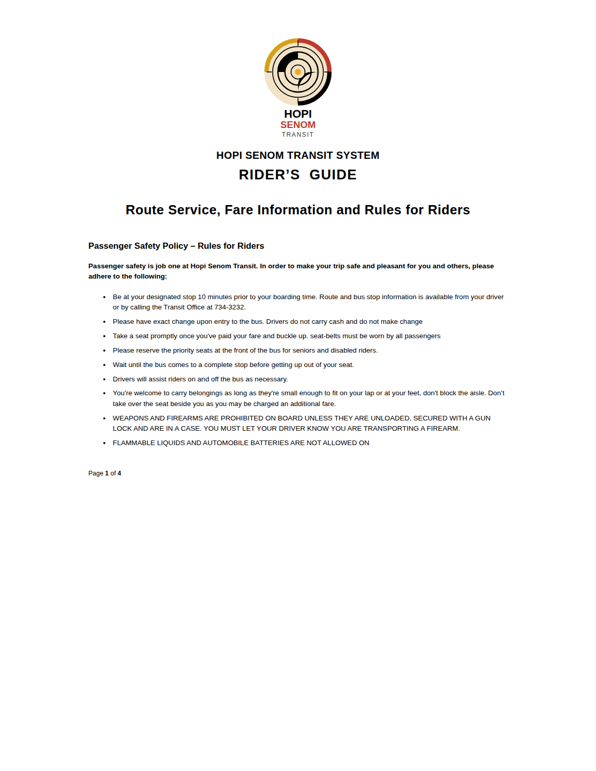HOPI SENOM TRANSIT
HOPI SENOM TRANSIT SYSTEM
RIDER’S GUIDE
Route Service, Fare Information and Rules for Riders
Passenger Safety Policy – Rules for Riders
Passenger safety is job one at Hopi Senom Transit. In order to make your trip safe and pleasant for you and others, please adhere to the following:
Be at your designated stop 10 minutes prior to your boarding time. Route and bus stop information is available from your driver or by calling the Transit Office at 734-3232.
Please have exact change upon entry to the bus. Drivers do not carry cash and do not make change
Take a seat promptly once you've paid your fare and buckle up. seat-belts must be worn by all passengers
Please reserve the priority seats at the front of the bus for seniors and disabled riders.
Wait until the bus comes to a complete stop before getting up out of your seat.
Drivers will assist riders on and off the bus as necessary.
You're welcome to carry belongings as long as they're small enough to fit on your lap or at your feet, don't block the aisle. Don’t take over the seat beside you as you may be charged an additional fare.
Weapons and firearms are prohibited on board unless they are unloaded, secured with a gun lock and are in a case. You must let your driver know you are transporting a firearm.
Flammable liquids and automobile batteries are not allowed on
Page 1 of 4